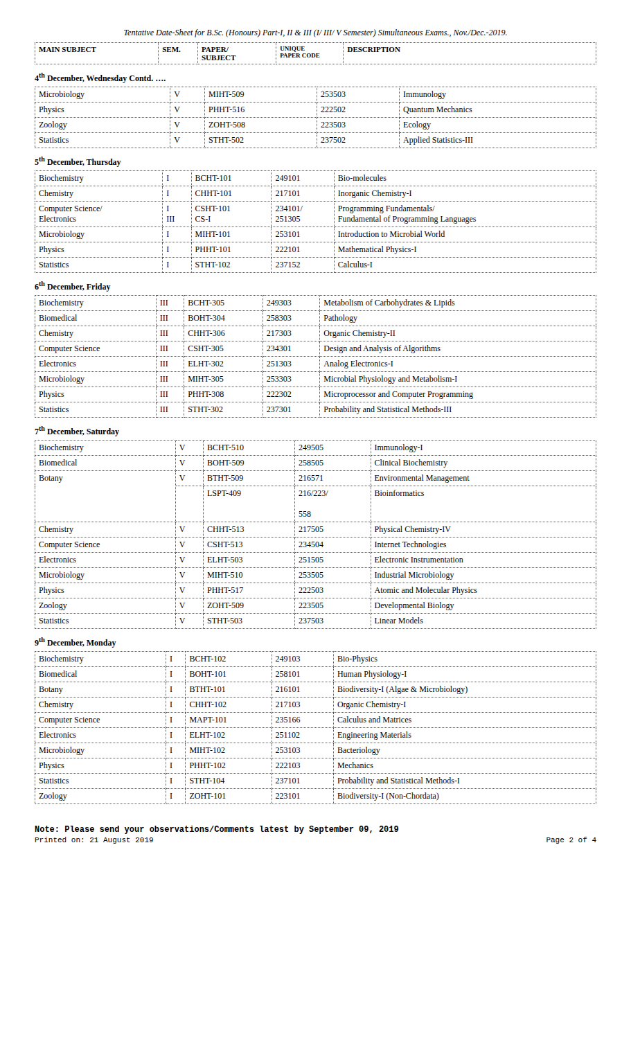Tentative Date-Sheet for B.Sc. (Honours) Part-I, II & III (I/ III/ V Semester) Simultaneous Exams., Nov./Dec.-2019.
| MAIN SUBJECT | SEM. | PAPER/ SUBJECT | UNIQUE PAPER CODE | DESCRIPTION |
| --- | --- | --- | --- | --- |
4th December, Wednesday Contd. ….
| Microbiology | V | MIHT-509 | 253503 | Immunology |
| Physics | V | PHHT-516 | 222502 | Quantum Mechanics |
| Zoology | V | ZOHT-508 | 223503 | Ecology |
| Statistics | V | STHT-502 | 237502 | Applied Statistics-III |
5th December, Thursday
| Biochemistry | I | BCHT-101 | 249101 | Bio-molecules |
| Chemistry | I | CHHT-101 | 217101 | Inorganic Chemistry-I |
| Computer Science/ Electronics | I III | CSHT-101 CS-I | 234101/ 251305 | Programming Fundamentals/ Fundamental of Programming Languages |
| Microbiology | I | MIHT-101 | 253101 | Introduction to Microbial World |
| Physics | I | PHHT-101 | 222101 | Mathematical Physics-I |
| Statistics | I | STHT-102 | 237152 | Calculus-I |
6th December, Friday
| Biochemistry | III | BCHT-305 | 249303 | Metabolism of Carbohydrates & Lipids |
| Biomedical | III | BOHT-304 | 258303 | Pathology |
| Chemistry | III | CHHT-306 | 217303 | Organic Chemistry-II |
| Computer Science | III | CSHT-305 | 234301 | Design and Analysis of Algorithms |
| Electronics | III | ELHT-302 | 251303 | Analog Electronics-I |
| Microbiology | III | MIHT-305 | 253303 | Microbial Physiology and Metabolism-I |
| Physics | III | PHHT-308 | 222302 | Microprocessor and Computer Programming |
| Statistics | III | STHT-302 | 237301 | Probability and Statistical Methods-III |
7th December, Saturday
| Biochemistry | V | BCHT-510 | 249505 | Immunology-I |
| Biomedical | V | BOHT-509 | 258505 | Clinical Biochemistry |
| Botany | V | BTHT-509 | 216571 | Environmental Management |
| | LSPT-409 | 216/223/ 558 | Bioinformatics |
| Chemistry | V | CHHT-513 | 217505 | Physical Chemistry-IV |
| Computer Science | V | CSHT-513 | 234504 | Internet Technologies |
| Electronics | V | ELHT-503 | 251505 | Electronic Instrumentation |
| Microbiology | V | MIHT-510 | 253505 | Industrial Microbiology |
| Physics | V | PHHT-517 | 222503 | Atomic and Molecular Physics |
| Zoology | V | ZOHT-509 | 223505 | Developmental Biology |
| Statistics | V | STHT-503 | 237503 | Linear Models |
9th December, Monday
| Biochemistry | I | BCHT-102 | 249103 | Bio-Physics |
| Biomedical | I | BOHT-101 | 258101 | Human Physiology-I |
| Botany | I | BTHT-101 | 216101 | Biodiversity-I (Algae & Microbiology) |
| Chemistry | I | CHHT-102 | 217103 | Organic Chemistry-I |
| Computer Science | I | MAPT-101 | 235166 | Calculus and Matrices |
| Electronics | I | ELHT-102 | 251102 | Engineering Materials |
| Microbiology | I | MIHT-102 | 253103 | Bacteriology |
| Physics | I | PHHT-102 | 222103 | Mechanics |
| Statistics | I | STHT-104 | 237101 | Probability and Statistical Methods-I |
| Zoology | I | ZOHT-101 | 223101 | Biodiversity-I (Non-Chordata) |
Note: Please send your observations/Comments latest by September 09, 2019
Printed on: 21 August 2019 Page 2 of 4